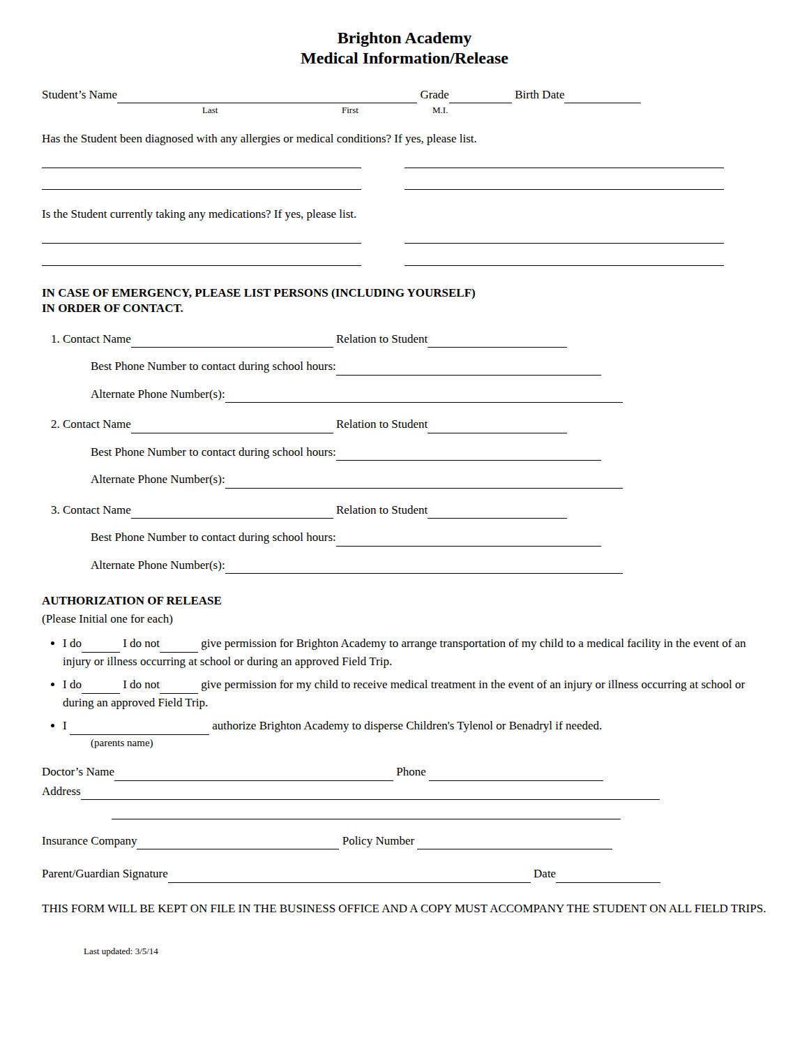Brighton Academy
Medical Information/Release
Student’s Name Grade Birth Date
Last First M.I.
Has the Student been diagnosed with any allergies or medical conditions? If yes, please list.
Is the Student currently taking any medications? If yes, please list.
IN CASE OF EMERGENCY, PLEASE LIST PERSONS (INCLUDING YOURSELF)
IN ORDER OF CONTACT.
Contact Name Relation to Student
Best Phone Number to contact during school hours:
Alternate Phone Number(s):
Contact Name Relation to Student
Best Phone Number to contact during school hours:
Alternate Phone Number(s):
Contact Name Relation to Student
Best Phone Number to contact during school hours:
Alternate Phone Number(s):
AUTHORIZATION OF RELEASE
(Please Initial one for each)
I do I do not give permission for Brighton Academy to arrange transportation of my child to a medical facility in the event of an injury or illness occurring at school or during an approved Field Trip.
I do I do not give permission for my child to receive medical treatment in the event of an injury or illness occurring at school or during an approved Field Trip.
I authorize Brighton Academy to disperse Children's Tylenol or Benadryl if needed. (parents name)
Doctor’s Name Phone
Address
Insurance Company Policy Number
Parent/Guardian Signature Date
THIS FORM WILL BE KEPT ON FILE IN THE BUSINESS OFFICE AND A COPY MUST ACCOMPANY THE STUDENT ON ALL FIELD TRIPS.
Last updated: 3/5/14